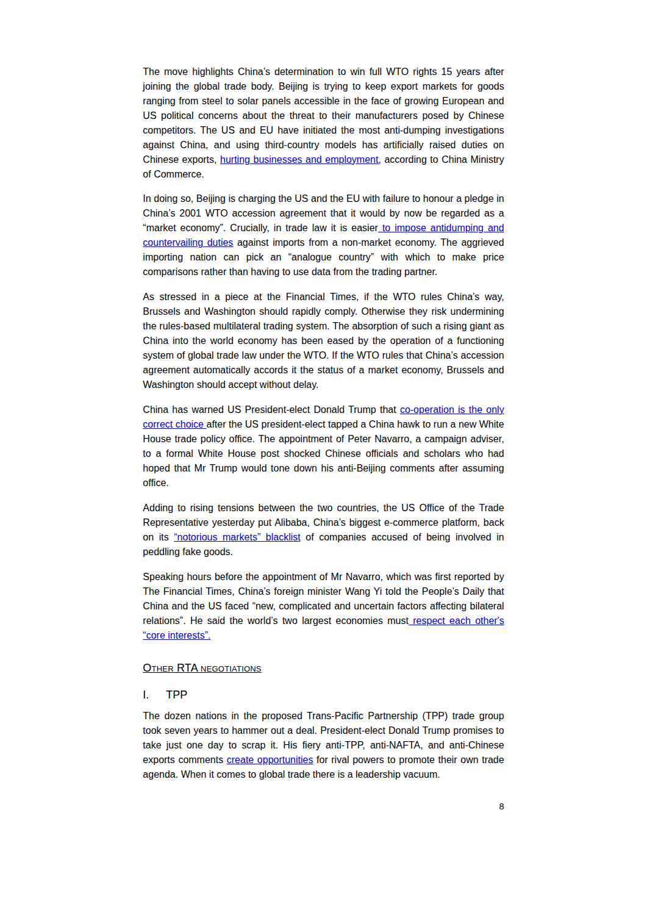The move highlights China’s determination to win full WTO rights 15 years after joining the global trade body. Beijing is trying to keep export markets for goods ranging from steel to solar panels accessible in the face of growing European and US political concerns about the threat to their manufacturers posed by Chinese competitors. The US and EU have initiated the most anti-dumping investigations against China, and using third-country models has artificially raised duties on Chinese exports, hurting businesses and employment, according to China Ministry of Commerce.
In doing so, Beijing is charging the US and the EU with failure to honour a pledge in China’s 2001 WTO accession agreement that it would by now be regarded as a “market economy”. Crucially, in trade law it is easier to impose antidumping and countervailing duties against imports from a non-market economy. The aggrieved importing nation can pick an “analogue country” with which to make price comparisons rather than having to use data from the trading partner.
As stressed in a piece at the Financial Times, if the WTO rules China’s way, Brussels and Washington should rapidly comply. Otherwise they risk undermining the rules-based multilateral trading system. The absorption of such a rising giant as China into the world economy has been eased by the operation of a functioning system of global trade law under the WTO. If the WTO rules that China’s accession agreement automatically accords it the status of a market economy, Brussels and Washington should accept without delay.
China has warned US President-elect Donald Trump that co-operation is the only correct choice after the US president-elect tapped a China hawk to run a new White House trade policy office. The appointment of Peter Navarro, a campaign adviser, to a formal White House post shocked Chinese officials and scholars who had hoped that Mr Trump would tone down his anti-Beijing comments after assuming office.
Adding to rising tensions between the two countries, the US Office of the Trade Representative yesterday put Alibaba, China’s biggest e-commerce platform, back on its “notorious markets” blacklist of companies accused of being involved in peddling fake goods.
Speaking hours before the appointment of Mr Navarro, which was first reported by The Financial Times, China’s foreign minister Wang Yi told the People’s Daily that China and the US faced “new, complicated and uncertain factors affecting bilateral relations”. He said the world’s two largest economies must respect each other's “core interests”.
Other RTA negotiations
I. TPP
The dozen nations in the proposed Trans-Pacific Partnership (TPP) trade group took seven years to hammer out a deal. President-elect Donald Trump promises to take just one day to scrap it. His fiery anti-TPP, anti-NAFTA, and anti-Chinese exports comments create opportunities for rival powers to promote their own trade agenda. When it comes to global trade there is a leadership vacuum.
8